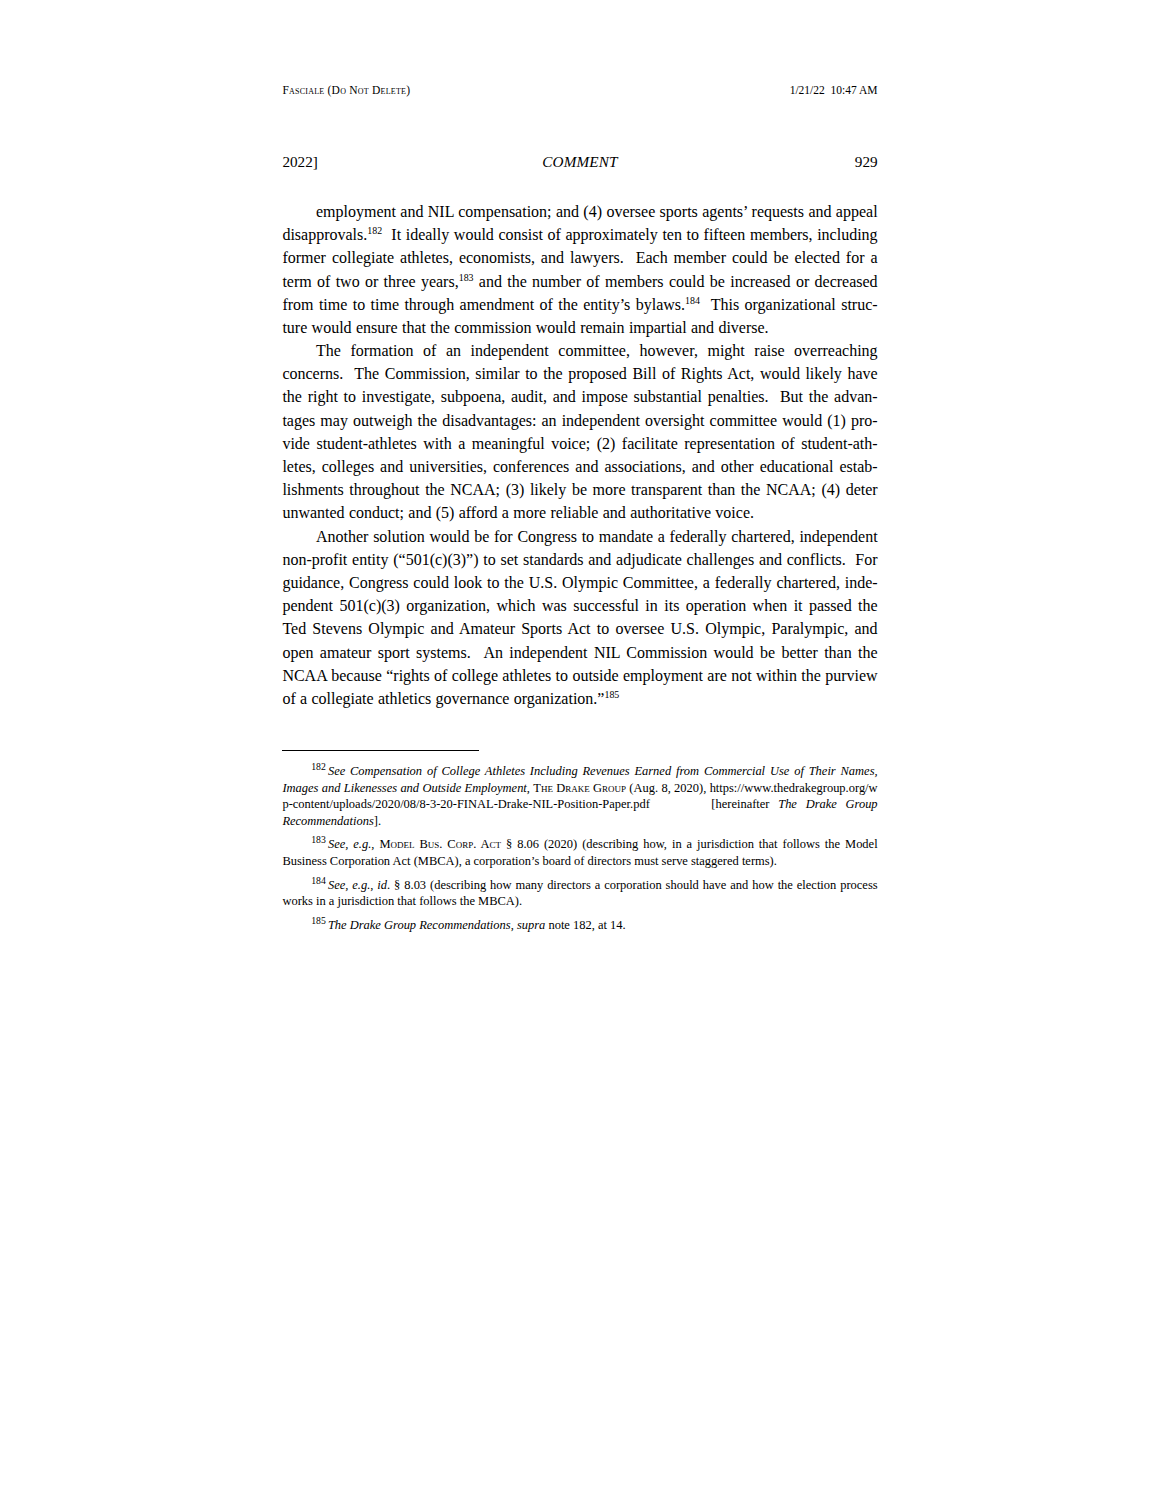Fasciale (Do Not Delete) 1/21/22 10:47 AM
2022] COMMENT 929
employment and NIL compensation; and (4) oversee sports agents’ requests and appeal disapprovals.182 It ideally would consist of approximately ten to fifteen members, including former collegiate athletes, economists, and lawyers. Each member could be elected for a term of two or three years,183 and the number of members could be increased or decreased from time to time through amendment of the entity’s bylaws.184 This organizational structure would ensure that the commission would remain impartial and diverse.
The formation of an independent committee, however, might raise overreaching concerns. The Commission, similar to the proposed Bill of Rights Act, would likely have the right to investigate, subpoena, audit, and impose substantial penalties. But the advantages may outweigh the disadvantages: an independent oversight committee would (1) provide student-athletes with a meaningful voice; (2) facilitate representation of student-athletes, colleges and universities, conferences and associations, and other educational establishments throughout the NCAA; (3) likely be more transparent than the NCAA; (4) deter unwanted conduct; and (5) afford a more reliable and authoritative voice.
Another solution would be for Congress to mandate a federally chartered, independent non-profit entity (“501(c)(3)”) to set standards and adjudicate challenges and conflicts. For guidance, Congress could look to the U.S. Olympic Committee, a federally chartered, independent 501(c)(3) organization, which was successful in its operation when it passed the Ted Stevens Olympic and Amateur Sports Act to oversee U.S. Olympic, Paralympic, and open amateur sport systems. An independent NIL Commission would be better than the NCAA because “rights of college athletes to outside employment are not within the purview of a collegiate athletics governance organization.”185
182 See Compensation of College Athletes Including Revenues Earned from Commercial Use of Their Names, Images and Likenesses and Outside Employment, The Drake Group (Aug. 8, 2020), https://www.thedrakegroup.org/wp-content/uploads/2020/08/8-3-20-FINAL-Drake-NIL-Position-Paper.pdf [hereinafter The Drake Group Recommendations].
183 See, e.g., Model Bus. Corp. Act § 8.06 (2020) (describing how, in a jurisdiction that follows the Model Business Corporation Act (MBCA), a corporation’s board of directors must serve staggered terms).
184 See, e.g., id. § 8.03 (describing how many directors a corporation should have and how the election process works in a jurisdiction that follows the MBCA).
185 The Drake Group Recommendations, supra note 182, at 14.